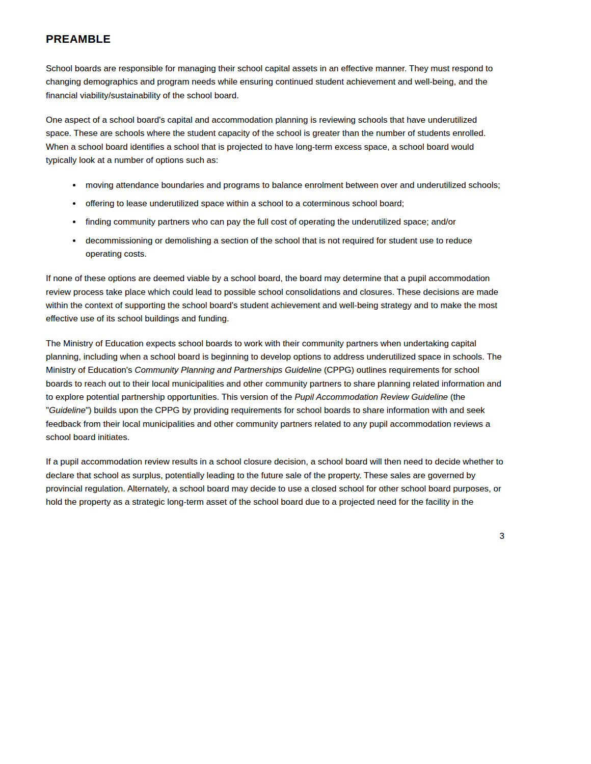PREAMBLE
School boards are responsible for managing their school capital assets in an effective manner. They must respond to changing demographics and program needs while ensuring continued student achievement and well-being, and the financial viability/sustainability of the school board.
One aspect of a school board's capital and accommodation planning is reviewing schools that have underutilized space. These are schools where the student capacity of the school is greater than the number of students enrolled. When a school board identifies a school that is projected to have long-term excess space, a school board would typically look at a number of options such as:
moving attendance boundaries and programs to balance enrolment between over and underutilized schools;
offering to lease underutilized space within a school to a coterminous school board;
finding community partners who can pay the full cost of operating the underutilized space; and/or
decommissioning or demolishing a section of the school that is not required for student use to reduce operating costs.
If none of these options are deemed viable by a school board, the board may determine that a pupil accommodation review process take place which could lead to possible school consolidations and closures. These decisions are made within the context of supporting the school board's student achievement and well-being strategy and to make the most effective use of its school buildings and funding.
The Ministry of Education expects school boards to work with their community partners when undertaking capital planning, including when a school board is beginning to develop options to address underutilized space in schools. The Ministry of Education's Community Planning and Partnerships Guideline (CPPG) outlines requirements for school boards to reach out to their local municipalities and other community partners to share planning related information and to explore potential partnership opportunities. This version of the Pupil Accommodation Review Guideline (the "Guideline") builds upon the CPPG by providing requirements for school boards to share information with and seek feedback from their local municipalities and other community partners related to any pupil accommodation reviews a school board initiates.
If a pupil accommodation review results in a school closure decision, a school board will then need to decide whether to declare that school as surplus, potentially leading to the future sale of the property. These sales are governed by provincial regulation. Alternately, a school board may decide to use a closed school for other school board purposes, or hold the property as a strategic long-term asset of the school board due to a projected need for the facility in the
3